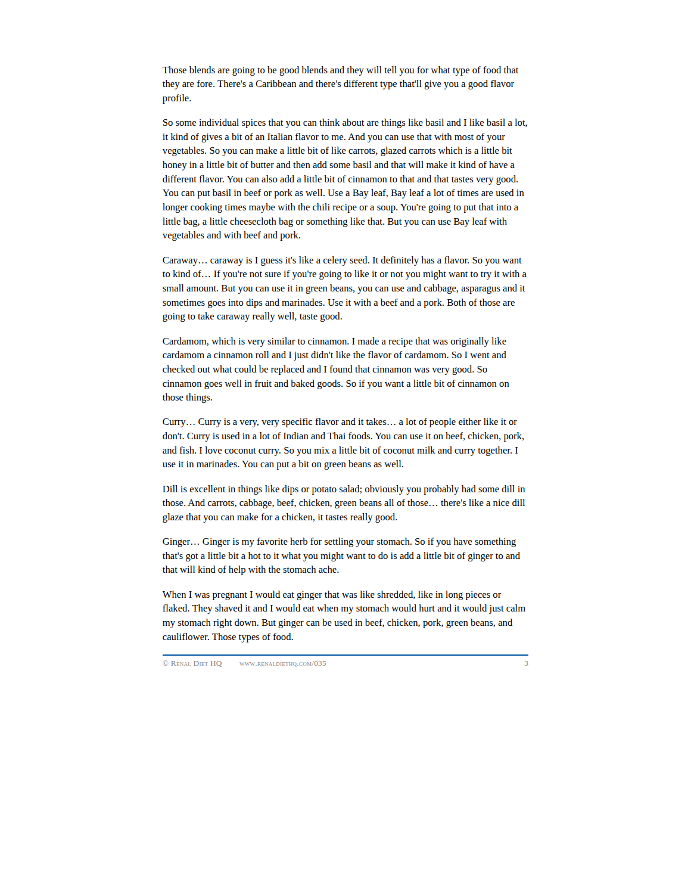Those blends are going to be good blends and they will tell you for what type of food that they are fore. There's a Caribbean and there's different type that'll give you a good flavor profile.
So some individual spices that you can think about are things like basil and I like basil a lot, it kind of gives a bit of an Italian flavor to me. And you can use that with most of your vegetables. So you can make a little bit of like carrots, glazed carrots which is a little bit honey in a little bit of butter and then add some basil and that will make it kind of have a different flavor. You can also add a little bit of cinnamon to that and that tastes very good. You can put basil in beef or pork as well. Use a Bay leaf, Bay leaf a lot of times are used in longer cooking times maybe with the chili recipe or a soup. You're going to put that into a little bag, a little cheesecloth bag or something like that. But you can use Bay leaf with vegetables and with beef and pork.
Caraway… caraway is I guess it's like a celery seed. It definitely has a flavor. So you want to kind of… If you're not sure if you're going to like it or not you might want to try it with a small amount. But you can use it in green beans, you can use and cabbage, asparagus and it sometimes goes into dips and marinades. Use it with a beef and a pork. Both of those are going to take caraway really well, taste good.
Cardamom, which is very similar to cinnamon. I made a recipe that was originally like cardamom a cinnamon roll and I just didn't like the flavor of cardamom. So I went and checked out what could be replaced and I found that cinnamon was very good. So cinnamon goes well in fruit and baked goods. So if you want a little bit of cinnamon on those things.
Curry… Curry is a very, very specific flavor and it takes… a lot of people either like it or don't. Curry is used in a lot of Indian and Thai foods. You can use it on beef, chicken, pork, and fish. I love coconut curry. So you mix a little bit of coconut milk and curry together. I use it in marinades. You can put a bit on green beans as well.
Dill is excellent in things like dips or potato salad; obviously you probably had some dill in those. And carrots, cabbage, beef, chicken, green beans all of those… there's like a nice dill glaze that you can make for a chicken, it tastes really good.
Ginger… Ginger is my favorite herb for settling your stomach. So if you have something that's got a little bit a hot to it what you might want to do is add a little bit of ginger to and that will kind of help with the stomach ache.
When I was pregnant I would eat ginger that was like shredded, like in long pieces or flaked. They shaved it and I would eat when my stomach would hurt and it would just calm my stomach right down. But ginger can be used in beef, chicken, pork, green beans, and cauliflower. Those types of food.
© Renal Diet HQ www.renaldiethq.com/035 3